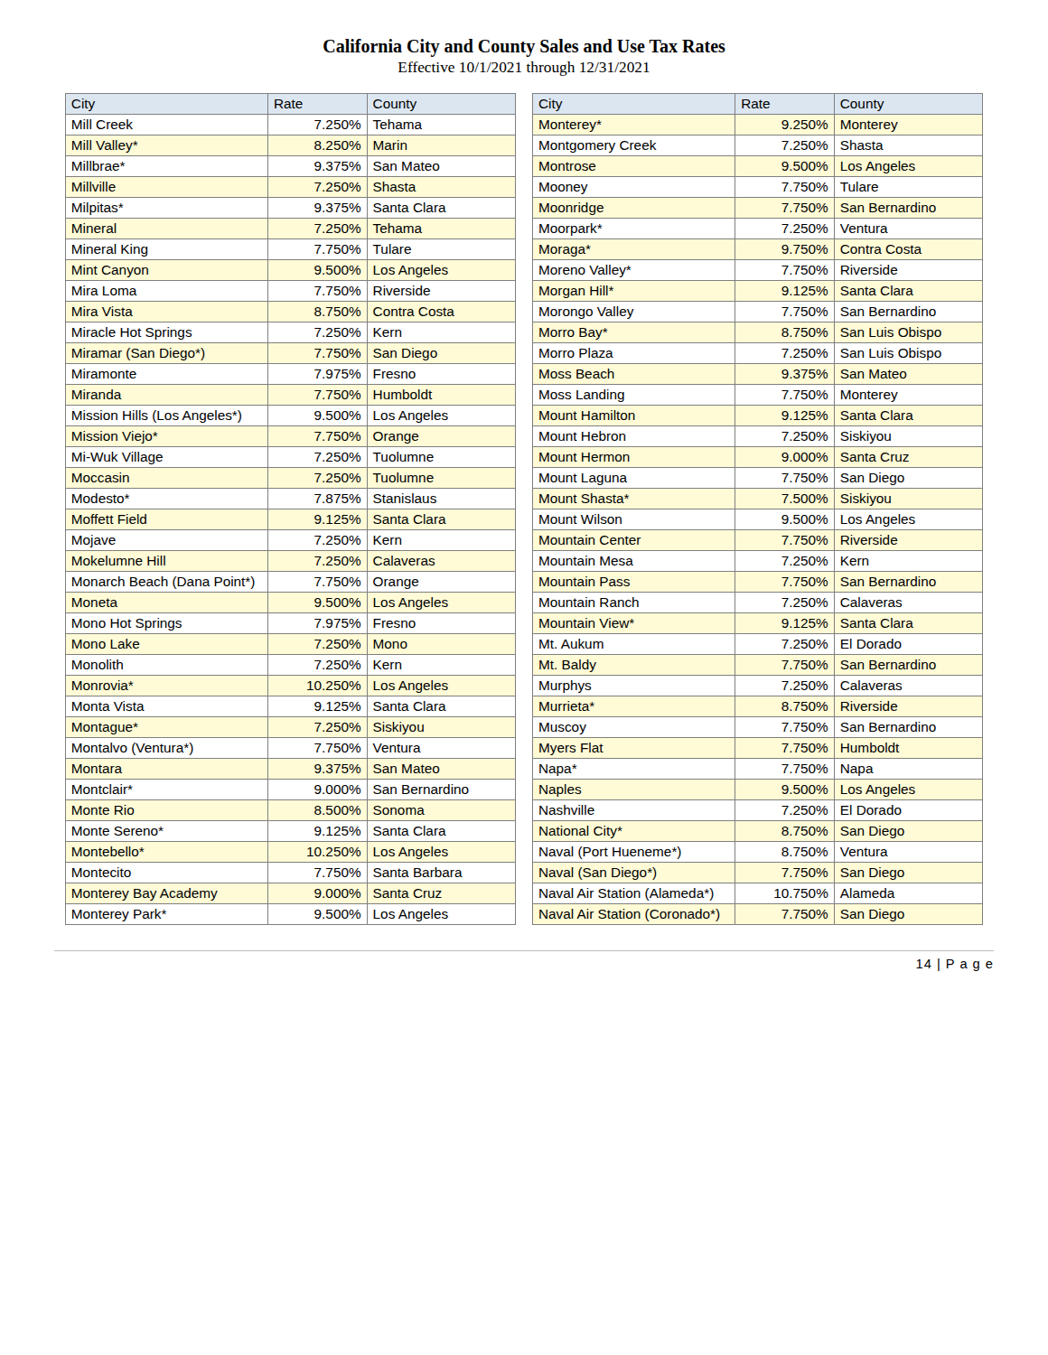California City and County Sales and Use Tax Rates
Effective 10/1/2021 through 12/31/2021
| City | Rate | County |
| --- | --- | --- |
| Mill Creek | 7.250% | Tehama |
| Mill Valley* | 8.250% | Marin |
| Millbrae* | 9.375% | San Mateo |
| Millville | 7.250% | Shasta |
| Milpitas* | 9.375% | Santa Clara |
| Mineral | 7.250% | Tehama |
| Mineral King | 7.750% | Tulare |
| Mint Canyon | 9.500% | Los Angeles |
| Mira Loma | 7.750% | Riverside |
| Mira Vista | 8.750% | Contra Costa |
| Miracle Hot Springs | 7.250% | Kern |
| Miramar (San Diego*) | 7.750% | San Diego |
| Miramonte | 7.975% | Fresno |
| Miranda | 7.750% | Humboldt |
| Mission Hills (Los Angeles*) | 9.500% | Los Angeles |
| Mission Viejo* | 7.750% | Orange |
| Mi-Wuk Village | 7.250% | Tuolumne |
| Moccasin | 7.250% | Tuolumne |
| Modesto* | 7.875% | Stanislaus |
| Moffett Field | 9.125% | Santa Clara |
| Mojave | 7.250% | Kern |
| Mokelumne Hill | 7.250% | Calaveras |
| Monarch Beach (Dana Point*) | 7.750% | Orange |
| Moneta | 9.500% | Los Angeles |
| Mono Hot Springs | 7.975% | Fresno |
| Mono Lake | 7.250% | Mono |
| Monolith | 7.250% | Kern |
| Monrovia* | 10.250% | Los Angeles |
| Monta Vista | 9.125% | Santa Clara |
| Montague* | 7.250% | Siskiyou |
| Montalvo (Ventura*) | 7.750% | Ventura |
| Montara | 9.375% | San Mateo |
| Montclair* | 9.000% | San Bernardino |
| Monte Rio | 8.500% | Sonoma |
| Monte Sereno* | 9.125% | Santa Clara |
| Montebello* | 10.250% | Los Angeles |
| Montecito | 7.750% | Santa Barbara |
| Monterey Bay Academy | 9.000% | Santa Cruz |
| Monterey Park* | 9.500% | Los Angeles |
| City | Rate | County |
| --- | --- | --- |
| Monterey* | 9.250% | Monterey |
| Montgomery Creek | 7.250% | Shasta |
| Montrose | 9.500% | Los Angeles |
| Mooney | 7.750% | Tulare |
| Moonridge | 7.750% | San Bernardino |
| Moorpark* | 7.250% | Ventura |
| Moraga* | 9.750% | Contra Costa |
| Moreno Valley* | 7.750% | Riverside |
| Morgan Hill* | 9.125% | Santa Clara |
| Morongo Valley | 7.750% | San Bernardino |
| Morro Bay* | 8.750% | San Luis Obispo |
| Morro Plaza | 7.250% | San Luis Obispo |
| Moss Beach | 9.375% | San Mateo |
| Moss Landing | 7.750% | Monterey |
| Mount Hamilton | 9.125% | Santa Clara |
| Mount Hebron | 7.250% | Siskiyou |
| Mount Hermon | 9.000% | Santa Cruz |
| Mount Laguna | 7.750% | San Diego |
| Mount Shasta* | 7.500% | Siskiyou |
| Mount Wilson | 9.500% | Los Angeles |
| Mountain Center | 7.750% | Riverside |
| Mountain Mesa | 7.250% | Kern |
| Mountain Pass | 7.750% | San Bernardino |
| Mountain Ranch | 7.250% | Calaveras |
| Mountain View* | 9.125% | Santa Clara |
| Mt. Aukum | 7.250% | El Dorado |
| Mt. Baldy | 7.750% | San Bernardino |
| Murphys | 7.250% | Calaveras |
| Murrieta* | 8.750% | Riverside |
| Muscoy | 7.750% | San Bernardino |
| Myers Flat | 7.750% | Humboldt |
| Napa* | 7.750% | Napa |
| Naples | 9.500% | Los Angeles |
| Nashville | 7.250% | El Dorado |
| National City* | 8.750% | San Diego |
| Naval (Port Hueneme*) | 8.750% | Ventura |
| Naval (San Diego*) | 7.750% | San Diego |
| Naval Air Station (Alameda*) | 10.750% | Alameda |
| Naval Air Station (Coronado*) | 7.750% | San Diego |
14 | P a g e